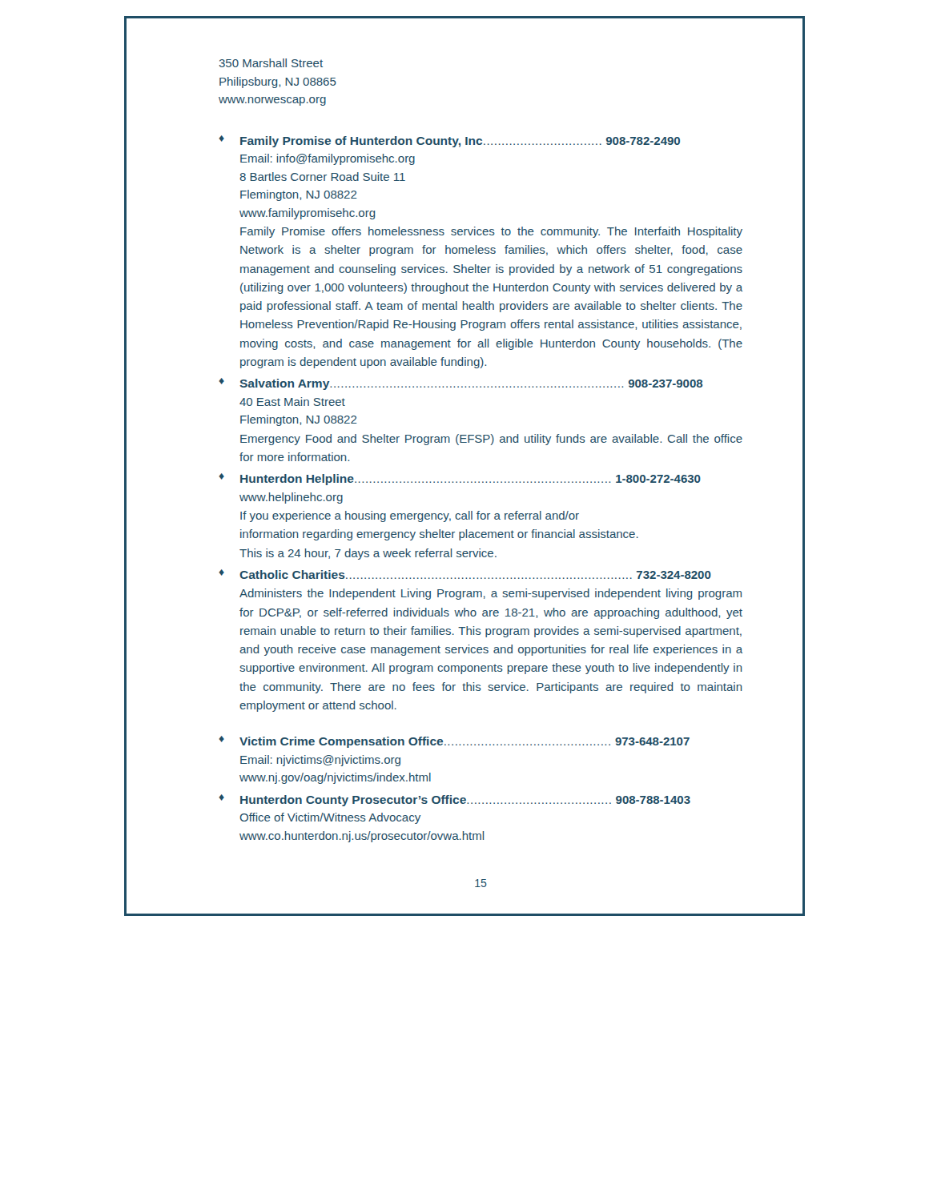350 Marshall Street
Philipsburg, NJ 08865
www.norwescap.org
Family Promise of Hunterdon County, Inc................................ 908-782-2490
Email: info@familypromisehc.org
8 Bartles Corner Road Suite 11
Flemington, NJ 08822
www.familypromisehc.org
Family Promise offers homelessness services to the community. The Interfaith Hospitality Network is a shelter program for homeless families, which offers shelter, food, case management and counseling services. Shelter is provided by a network of 51 congregations (utilizing over 1,000 volunteers) throughout the Hunterdon County with services delivered by a paid professional staff. A team of mental health providers are available to shelter clients. The Homeless Prevention/Rapid Re-Housing Program offers rental assistance, utilities assistance, moving costs, and case management for all eligible Hunterdon County households. (The program is dependent upon available funding).
Salvation Army............................................................................... 908-237-9008
40 East Main Street
Flemington, NJ 08822
Emergency Food and Shelter Program (EFSP) and utility funds are available. Call the office for more information.
Hunterdon Helpline..................................................................... 1-800-272-4630
www.helplinehc.org
If you experience a housing emergency, call for a referral and/or
information regarding emergency shelter placement or financial assistance.
This is a 24 hour, 7 days a week referral service.
Catholic Charities............................................................................. 732-324-8200
Administers the Independent Living Program, a semi-supervised independent living program for DCP&P, or self-referred individuals who are 18-21, who are approaching adulthood, yet remain unable to return to their families. This program provides a semi-supervised apartment, and youth receive case management services and opportunities for real life experiences in a supportive environment. All program components prepare these youth to live independently in the community. There are no fees for this service. Participants are required to maintain employment or attend school.
Victim Crime Compensation Office............................................. 973-648-2107
Email: njvictims@njvictims.org
www.nj.gov/oag/njvictims/index.html
Hunterdon County Prosecutor’s Office....................................... 908-788-1403
Office of Victim/Witness Advocacy
www.co.hunterdon.nj.us/prosecutor/ovwa.html
15